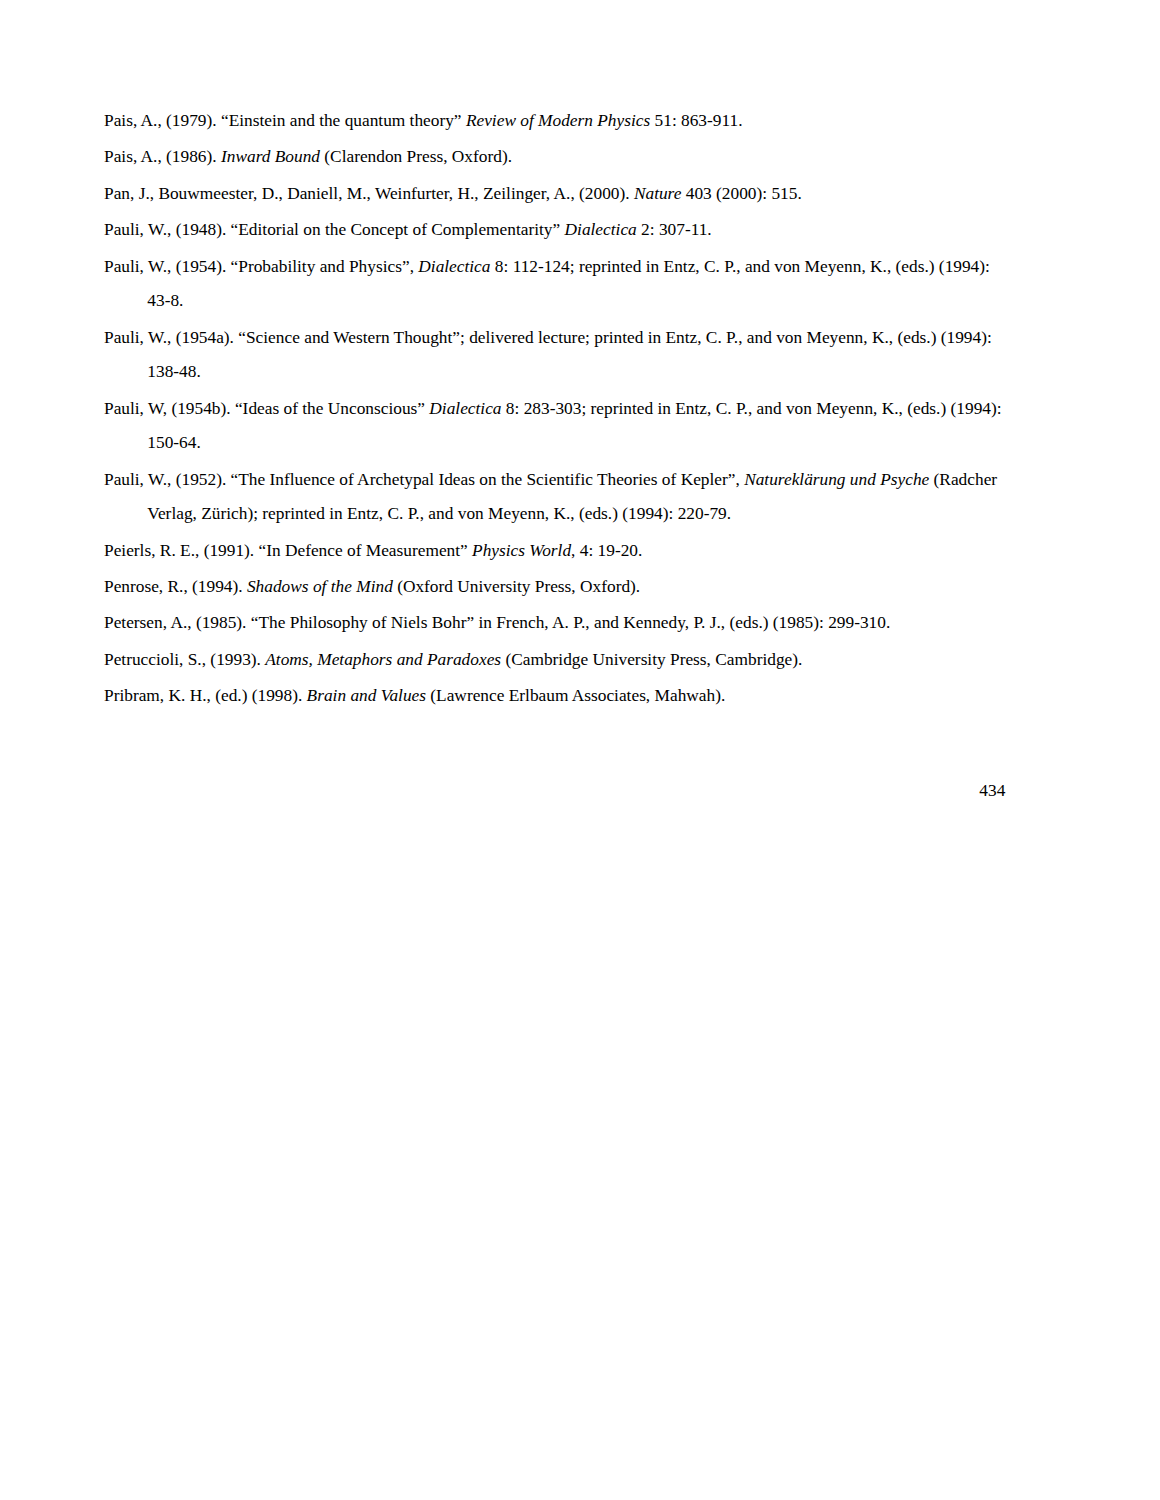Pais, A., (1979). “Einstein and the quantum theory” Review of Modern Physics 51: 863-911.
Pais, A., (1986). Inward Bound (Clarendon Press, Oxford).
Pan, J., Bouwmeester, D., Daniell, M., Weinfurter, H., Zeilinger, A., (2000). Nature 403 (2000): 515.
Pauli, W., (1948). “Editorial on the Concept of Complementarity” Dialectica 2: 307-11.
Pauli, W., (1954). “Probability and Physics”, Dialectica 8: 112-124; reprinted in Entz, C. P., and von Meyenn, K., (eds.) (1994): 43-8.
Pauli, W., (1954a). “Science and Western Thought”; delivered lecture; printed in Entz, C. P., and von Meyenn, K., (eds.) (1994): 138-48.
Pauli, W, (1954b). “Ideas of the Unconscious” Dialectica 8: 283-303; reprinted in Entz, C. P., and von Meyenn, K., (eds.) (1994): 150-64.
Pauli, W., (1952). “The Influence of Archetypal Ideas on the Scientific Theories of Kepler”, Natureklärung und Psyche (Radcher Verlag, Zürich); reprinted in Entz, C. P., and von Meyenn, K., (eds.) (1994): 220-79.
Peierls, R. E., (1991). “In Defence of Measurement” Physics World, 4: 19-20.
Penrose, R., (1994). Shadows of the Mind (Oxford University Press, Oxford).
Petersen, A., (1985). “The Philosophy of Niels Bohr” in French, A. P., and Kennedy, P. J., (eds.) (1985): 299-310.
Petruccioli, S., (1993). Atoms, Metaphors and Paradoxes (Cambridge University Press, Cambridge).
Pribram, K. H., (ed.) (1998). Brain and Values (Lawrence Erlbaum Associates, Mahwah).
434